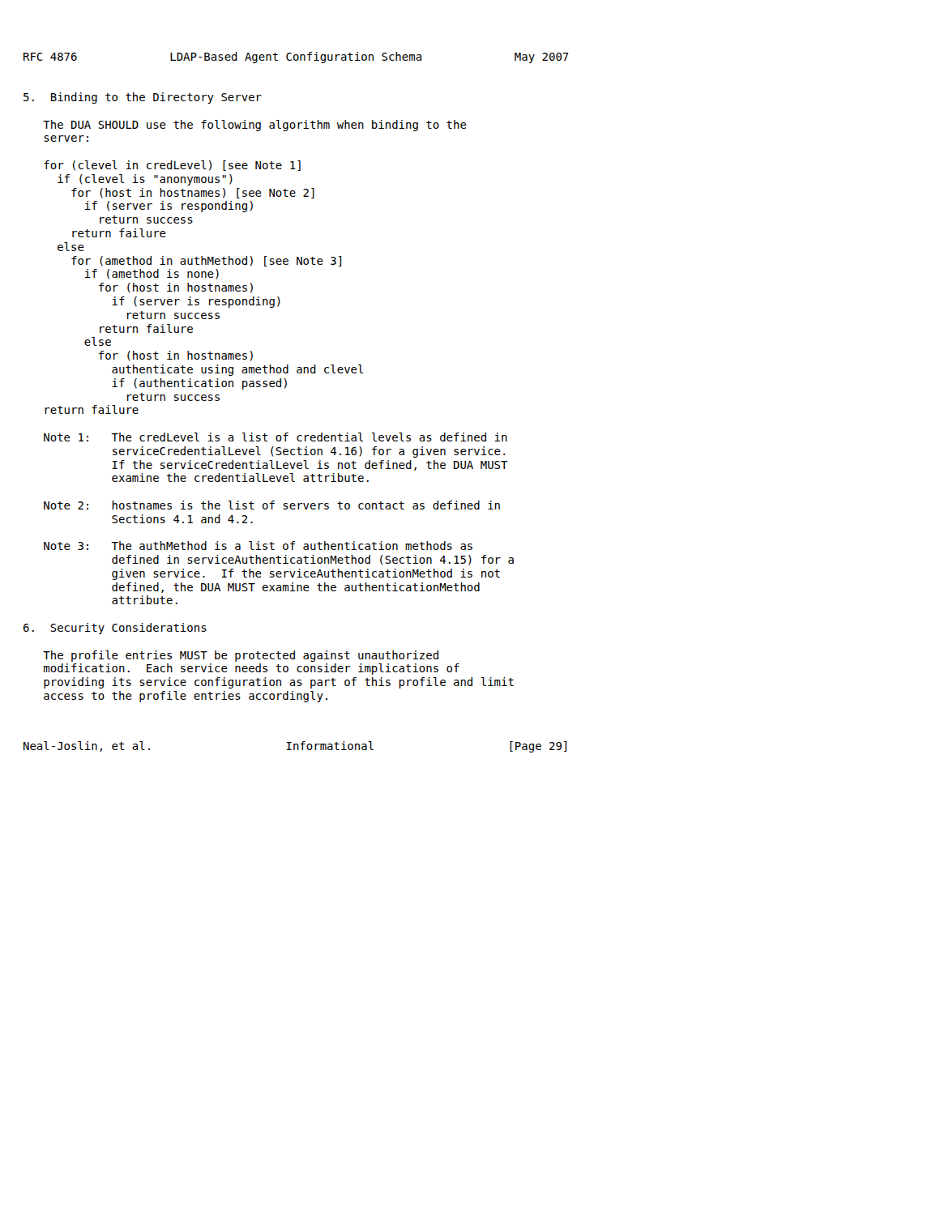RFC 4876 LDAP-Based Agent Configuration Schema May 2007
5. Binding to the Directory Server
The DUA SHOULD use the following algorithm when binding to the server: for (clevel in credLevel) [see Note 1] if (clevel is "anonymous") for (host in hostnames) [see Note 2] if (server is responding) return success return failure else for (amethod in authMethod) [see Note 3] if (amethod is none) for (host in hostnames) if (server is responding) return success return failure else for (host in hostnames) authenticate using amethod and clevel if (authentication passed) return success return failure Note 1: The credLevel is a list of credential levels as defined in serviceCredentialLevel (Section 4.16) for a given service. If the serviceCredentialLevel is not defined, the DUA MUST examine the credentialLevel attribute. Note 2: hostnames is the list of servers to contact as defined in Sections 4.1 and 4.2. Note 3: The authMethod is a list of authentication methods as defined in serviceAuthenticationMethod (Section 4.15) for a given service. If the serviceAuthenticationMethod is not defined, the DUA MUST examine the authenticationMethod attribute.
6. Security Considerations
The profile entries MUST be protected against unauthorized modification. Each service needs to consider implications of providing its service configuration as part of this profile and limit access to the profile entries accordingly.
Neal-Joslin, et al. Informational[Page 29]